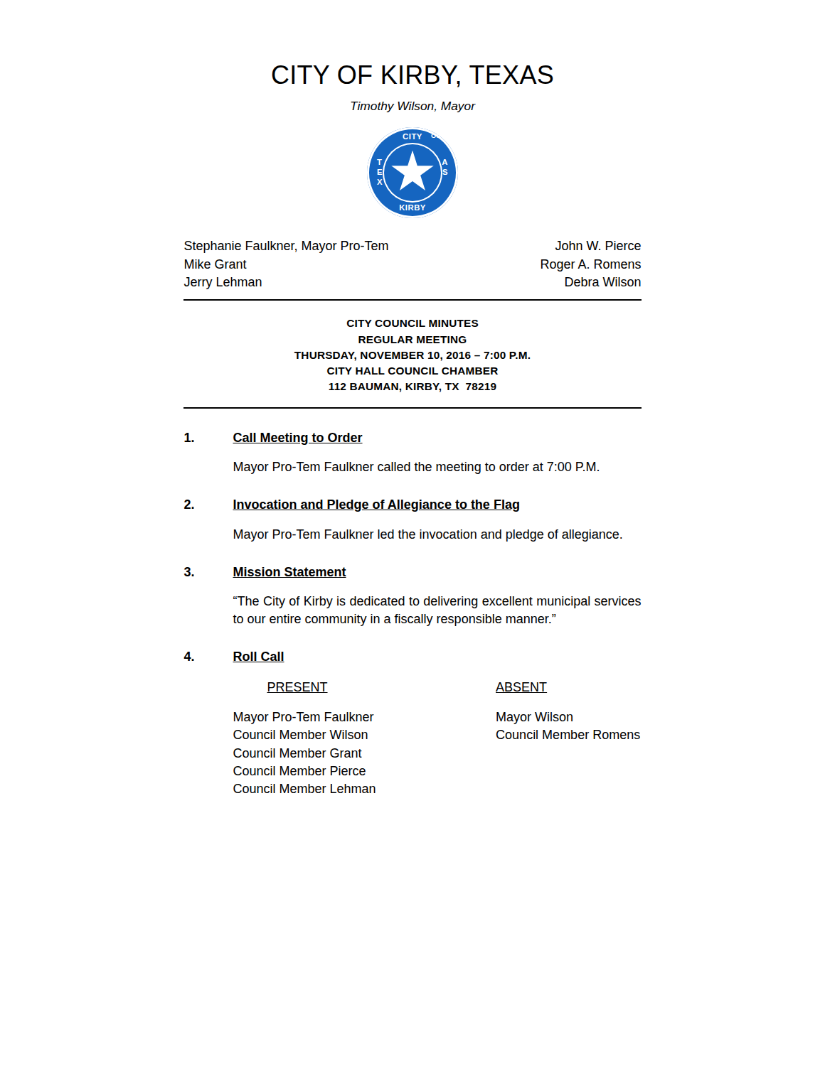CITY OF KIRBY, TEXAS
Timothy Wilson, Mayor
CITY OF KIRBY T E X A S
| Stephanie Faulkner, Mayor Pro-Tem | John W. Pierce |
| Mike Grant | Roger A. Romens |
| Jerry Lehman | Debra Wilson |
CITY COUNCIL MINUTES
REGULAR MEETING
THURSDAY, NOVEMBER 10, 2016 – 7:00 P.M.
CITY HALL COUNCIL CHAMBER
112 BAUMAN, KIRBY, TX 78219
1.
Call Meeting to Order
Mayor Pro-Tem Faulkner called the meeting to order at 7:00 P.M.
2.
Invocation and Pledge of Allegiance to the Flag
Mayor Pro-Tem Faulkner led the invocation and pledge of allegiance.
3.
Mission Statement
“The City of Kirby is dedicated to delivering excellent municipal services to our entire community in a fiscally responsible manner.”
4.
Roll Call
| PRESENT | ABSENT |
| Mayor Pro-Tem Faulkner | Mayor Wilson |
| Council Member Wilson | Council Member Romens |
| Council Member Grant | |
| Council Member Pierce | |
| Council Member Lehman | |